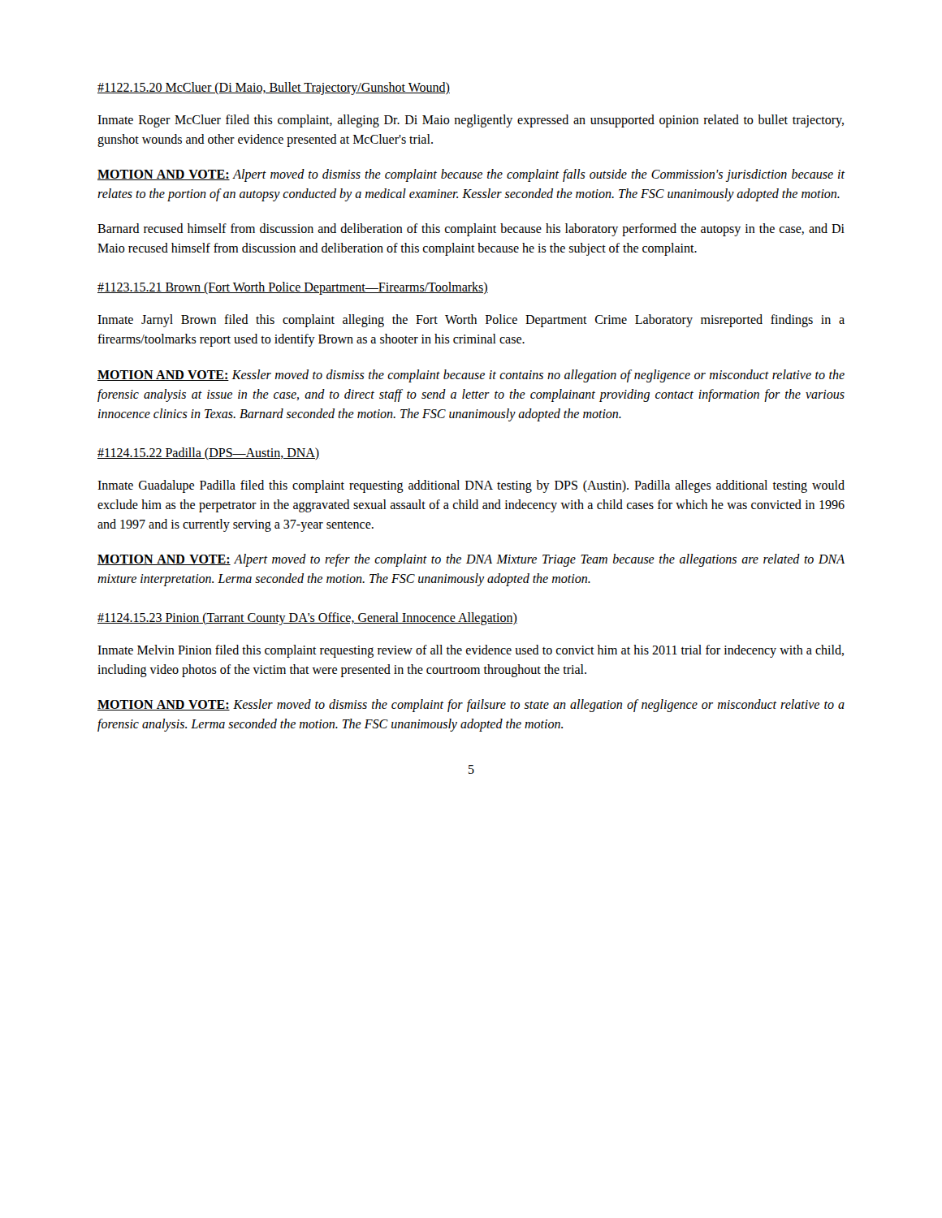#1122.15.20 McCluer (Di Maio, Bullet Trajectory/Gunshot Wound)
Inmate Roger McCluer filed this complaint, alleging Dr. Di Maio negligently expressed an unsupported opinion related to bullet trajectory, gunshot wounds and other evidence presented at McCluer's trial.
MOTION AND VOTE: Alpert moved to dismiss the complaint because the complaint falls outside the Commission's jurisdiction because it relates to the portion of an autopsy conducted by a medical examiner. Kessler seconded the motion. The FSC unanimously adopted the motion.
Barnard recused himself from discussion and deliberation of this complaint because his laboratory performed the autopsy in the case, and Di Maio recused himself from discussion and deliberation of this complaint because he is the subject of the complaint.
#1123.15.21 Brown (Fort Worth Police Department—Firearms/Toolmarks)
Inmate Jarnyl Brown filed this complaint alleging the Fort Worth Police Department Crime Laboratory misreported findings in a firearms/toolmarks report used to identify Brown as a shooter in his criminal case.
MOTION AND VOTE: Kessler moved to dismiss the complaint because it contains no allegation of negligence or misconduct relative to the forensic analysis at issue in the case, and to direct staff to send a letter to the complainant providing contact information for the various innocence clinics in Texas. Barnard seconded the motion. The FSC unanimously adopted the motion.
#1124.15.22 Padilla (DPS—Austin, DNA)
Inmate Guadalupe Padilla filed this complaint requesting additional DNA testing by DPS (Austin). Padilla alleges additional testing would exclude him as the perpetrator in the aggravated sexual assault of a child and indecency with a child cases for which he was convicted in 1996 and 1997 and is currently serving a 37-year sentence.
MOTION AND VOTE: Alpert moved to refer the complaint to the DNA Mixture Triage Team because the allegations are related to DNA mixture interpretation. Lerma seconded the motion. The FSC unanimously adopted the motion.
#1124.15.23 Pinion (Tarrant County DA's Office, General Innocence Allegation)
Inmate Melvin Pinion filed this complaint requesting review of all the evidence used to convict him at his 2011 trial for indecency with a child, including video photos of the victim that were presented in the courtroom throughout the trial.
MOTION AND VOTE: Kessler moved to dismiss the complaint for failsure to state an allegation of negligence or misconduct relative to a forensic analysis. Lerma seconded the motion. The FSC unanimously adopted the motion.
5